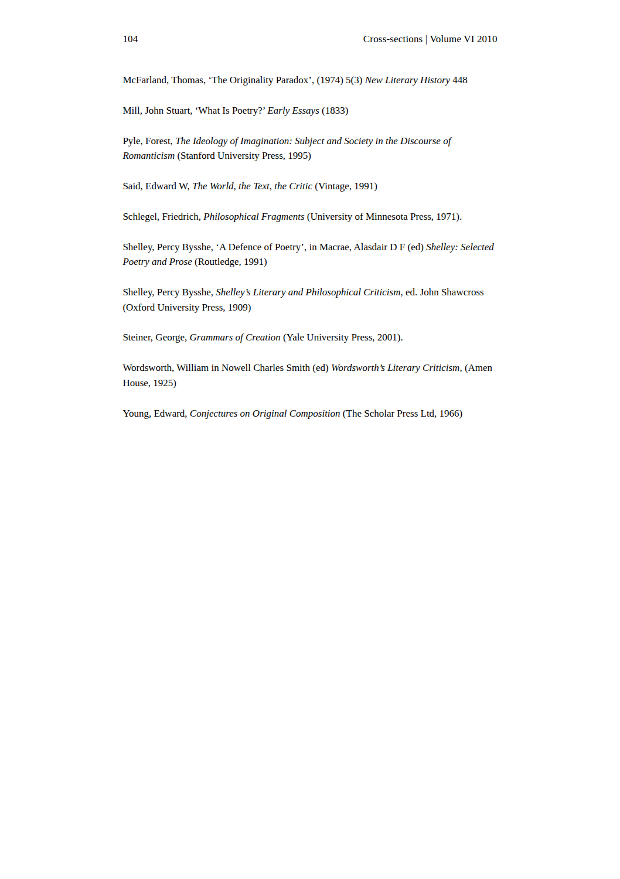104 Cross-sections | Volume VI 2010
McFarland, Thomas, ‘The Originality Paradox’, (1974) 5(3) New Literary History 448
Mill, John Stuart, ‘What Is Poetry?’ Early Essays (1833)
Pyle, Forest, The Ideology of Imagination: Subject and Society in the Discourse of Romanticism (Stanford University Press, 1995)
Said, Edward W, The World, the Text, the Critic (Vintage, 1991)
Schlegel, Friedrich, Philosophical Fragments (University of Minnesota Press, 1971).
Shelley, Percy Bysshe, ‘A Defence of Poetry’, in Macrae, Alasdair D F (ed) Shelley: Selected Poetry and Prose (Routledge, 1991)
Shelley, Percy Bysshe, Shelley’s Literary and Philosophical Criticism, ed. John Shawcross (Oxford University Press, 1909)
Steiner, George, Grammars of Creation (Yale University Press, 2001).
Wordsworth, William in Nowell Charles Smith (ed) Wordsworth’s Literary Criticism, (Amen House, 1925)
Young, Edward, Conjectures on Original Composition (The Scholar Press Ltd, 1966)